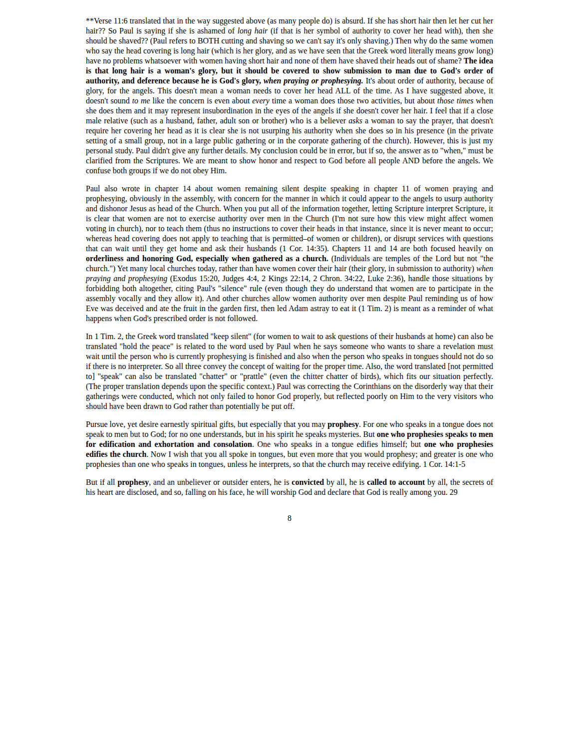**Verse 11:6 translated that in the way suggested above (as many people do) is absurd. If she has short hair then let her cut her hair?? So Paul is saying if she is ashamed of long hair (if that is her symbol of authority to cover her head with), then she should be shaved?? (Paul refers to BOTH cutting and shaving so we can't say it's only shaving.) Then why do the same women who say the head covering is long hair (which is her glory, and as we have seen that the Greek word literally means grow long) have no problems whatsoever with women having short hair and none of them have shaved their heads out of shame? The idea is that long hair is a woman's glory, but it should be covered to show submission to man due to God's order of authority, and deference because he is God's glory, when praying or prophesying. It's about order of authority, because of glory, for the angels. This doesn't mean a woman needs to cover her head ALL of the time. As I have suggested above, it doesn't sound to me like the concern is even about every time a woman does those two activities, but about those times when she does them and it may represent insubordination in the eyes of the angels if she doesn't cover her hair. I feel that if a close male relative (such as a husband, father, adult son or brother) who is a believer asks a woman to say the prayer, that doesn't require her covering her head as it is clear she is not usurping his authority when she does so in his presence (in the private setting of a small group, not in a large public gathering or in the corporate gathering of the church). However, this is just my personal study. Paul didn't give any further details. My conclusion could be in error, but if so, the answer as to "when," must be clarified from the Scriptures. We are meant to show honor and respect to God before all people AND before the angels. We confuse both groups if we do not obey Him.
Paul also wrote in chapter 14 about women remaining silent despite speaking in chapter 11 of women praying and prophesying, obviously in the assembly, with concern for the manner in which it could appear to the angels to usurp authority and dishonor Jesus as head of the Church. When you put all of the information together, letting Scripture interpret Scripture, it is clear that women are not to exercise authority over men in the Church (I'm not sure how this view might affect women voting in church), nor to teach them (thus no instructions to cover their heads in that instance, since it is never meant to occur; whereas head covering does not apply to teaching that is permitted–of women or children), or disrupt services with questions that can wait until they get home and ask their husbands (1 Cor. 14:35). Chapters 11 and 14 are both focused heavily on orderliness and honoring God, especially when gathered as a church. (Individuals are temples of the Lord but not "the church.") Yet many local churches today, rather than have women cover their hair (their glory, in submission to authority) when praying and prophesying (Exodus 15:20, Judges 4:4, 2 Kings 22:14, 2 Chron. 34:22, Luke 2:36), handle those situations by forbidding both altogether, citing Paul's "silence" rule (even though they do understand that women are to participate in the assembly vocally and they allow it). And other churches allow women authority over men despite Paul reminding us of how Eve was deceived and ate the fruit in the garden first, then led Adam astray to eat it (1 Tim. 2) is meant as a reminder of what happens when God's prescribed order is not followed.
In 1 Tim. 2, the Greek word translated "keep silent" (for women to wait to ask questions of their husbands at home) can also be translated "hold the peace" is related to the word used by Paul when he says someone who wants to share a revelation must wait until the person who is currently prophesying is finished and also when the person who speaks in tongues should not do so if there is no interpreter. So all three convey the concept of waiting for the proper time. Also, the word translated [not permitted to] "speak" can also be translated "chatter" or "prattle" (even the chitter chatter of birds), which fits our situation perfectly. (The proper translation depends upon the specific context.) Paul was correcting the Corinthians on the disorderly way that their gatherings were conducted, which not only failed to honor God properly, but reflected poorly on Him to the very visitors who should have been drawn to God rather than potentially be put off.
Pursue love, yet desire earnestly spiritual gifts, but especially that you may prophesy. For one who speaks in a tongue does not speak to men but to God; for no one understands, but in his spirit he speaks mysteries. But one who prophesies speaks to men for edification and exhortation and consolation. One who speaks in a tongue edifies himself; but one who prophesies edifies the church. Now I wish that you all spoke in tongues, but even more that you would prophesy; and greater is one who prophesies than one who speaks in tongues, unless he interprets, so that the church may receive edifying. 1 Cor. 14:1-5
But if all prophesy, and an unbeliever or outsider enters, he is convicted by all, he is called to account by all, the secrets of his heart are disclosed, and so, falling on his face, he will worship God and declare that God is really among you. 29
8